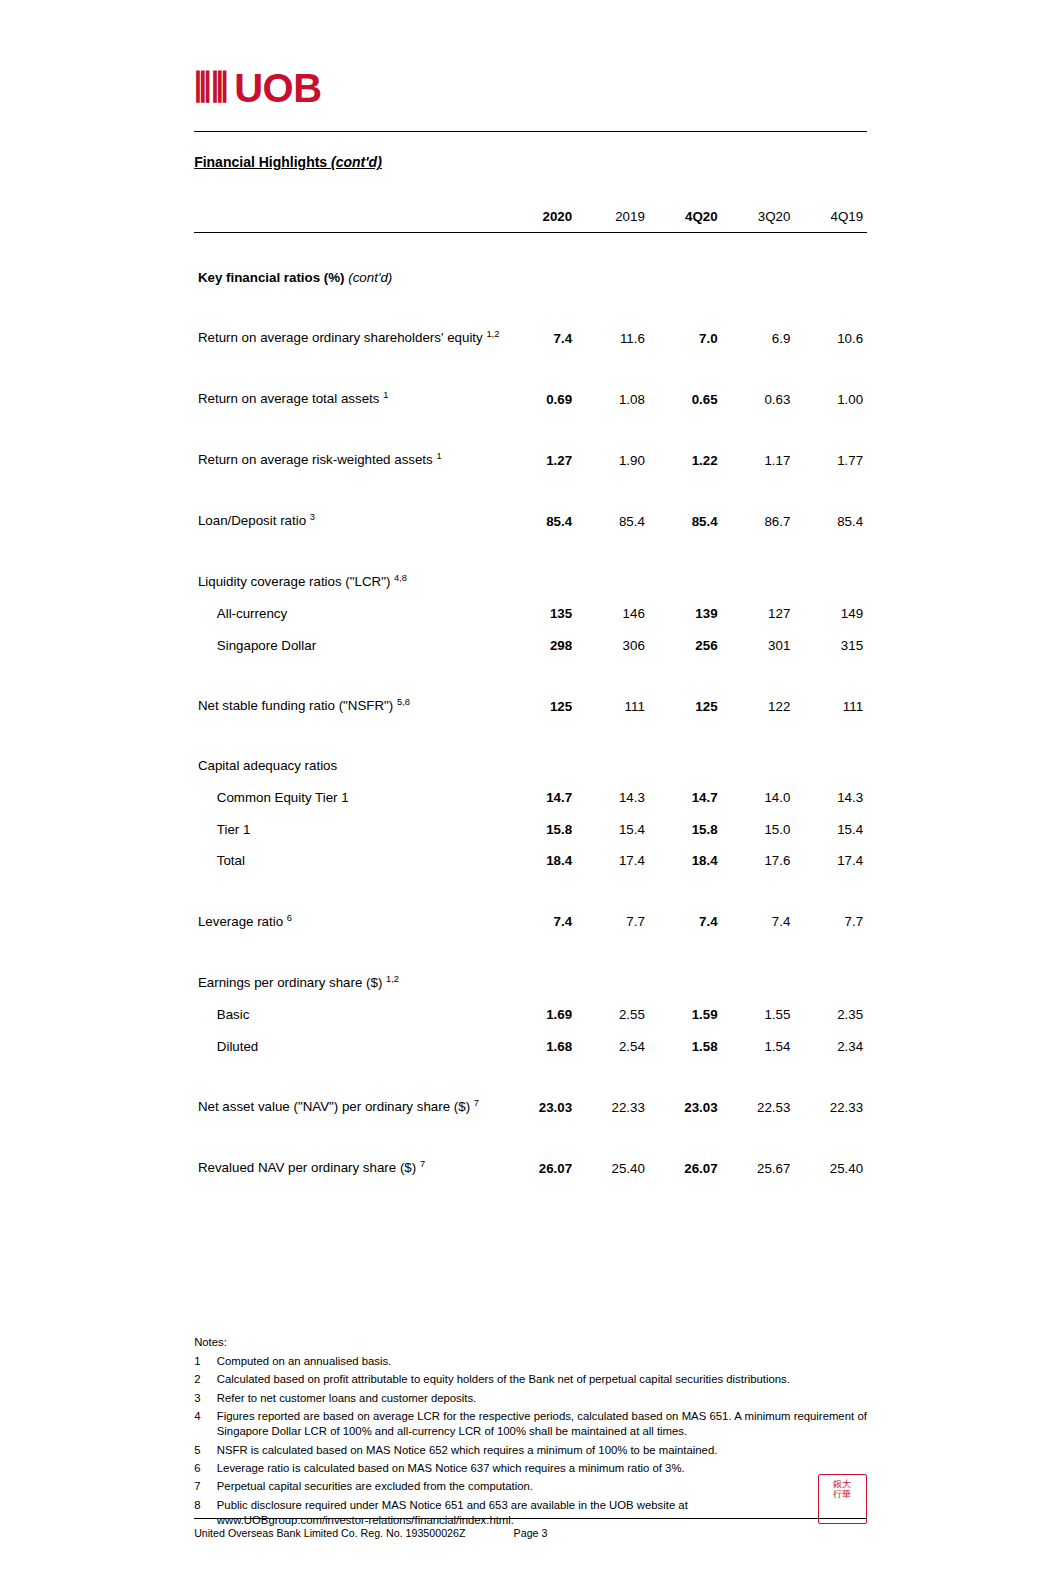⦀⦀UOB
Financial Highlights (cont'd)
| | 2020 | 2019 | 4Q20 | 3Q20 | 4Q19 |
| --- | --- | --- | --- | --- | --- |
| Key financial ratios (%) (cont'd) | | | | | |
| Return on average ordinary shareholders' equity 1,2 | 7.4 | 11.6 | 7.0 | 6.9 | 10.6 |
| Return on average total assets 1 | 0.69 | 1.08 | 0.65 | 0.63 | 1.00 |
| Return on average risk-weighted assets 1 | 1.27 | 1.90 | 1.22 | 1.17 | 1.77 |
| Loan/Deposit ratio 3 | 85.4 | 85.4 | 85.4 | 86.7 | 85.4 |
| Liquidity coverage ratios ("LCR") 4,8 | | | | | |
| All-currency | 135 | 146 | 139 | 127 | 149 |
| Singapore Dollar | 298 | 306 | 256 | 301 | 315 |
| Net stable funding ratio ("NSFR") 5,8 | 125 | 111 | 125 | 122 | 111 |
| Capital adequacy ratios | | | | | |
| Common Equity Tier 1 | 14.7 | 14.3 | 14.7 | 14.0 | 14.3 |
| Tier 1 | 15.8 | 15.4 | 15.8 | 15.0 | 15.4 |
| Total | 18.4 | 17.4 | 18.4 | 17.6 | 17.4 |
| Leverage ratio 6 | 7.4 | 7.7 | 7.4 | 7.4 | 7.7 |
| Earnings per ordinary share ($) 1,2 | | | | | |
| Basic | 1.69 | 2.55 | 1.59 | 1.55 | 2.35 |
| Diluted | 1.68 | 2.54 | 1.58 | 1.54 | 2.34 |
| Net asset value ("NAV") per ordinary share ($) 7 | 23.03 | 22.33 | 23.03 | 22.53 | 22.33 |
| Revalued NAV per ordinary share ($) 7 | 26.07 | 25.40 | 26.07 | 25.67 | 25.40 |
Notes:
1 Computed on an annualised basis.
2 Calculated based on profit attributable to equity holders of the Bank net of perpetual capital securities distributions.
3 Refer to net customer loans and customer deposits.
4 Figures reported are based on average LCR for the respective periods, calculated based on MAS 651. A minimum requirement of Singapore Dollar LCR of 100% and all-currency LCR of 100% shall be maintained at all times.
5 NSFR is calculated based on MAS Notice 652 which requires a minimum of 100% to be maintained.
6 Leverage ratio is calculated based on MAS Notice 637 which requires a minimum ratio of 3%.
7 Perpetual capital securities are excluded from the computation.
8 Public disclosure required under MAS Notice 651 and 653 are available in the UOB website atwww.UOBgroup.com/investor-relations/financial/index.html.
銀大
行華
United Overseas Bank Limited Co. Reg. No. 193500026Z
Page 3